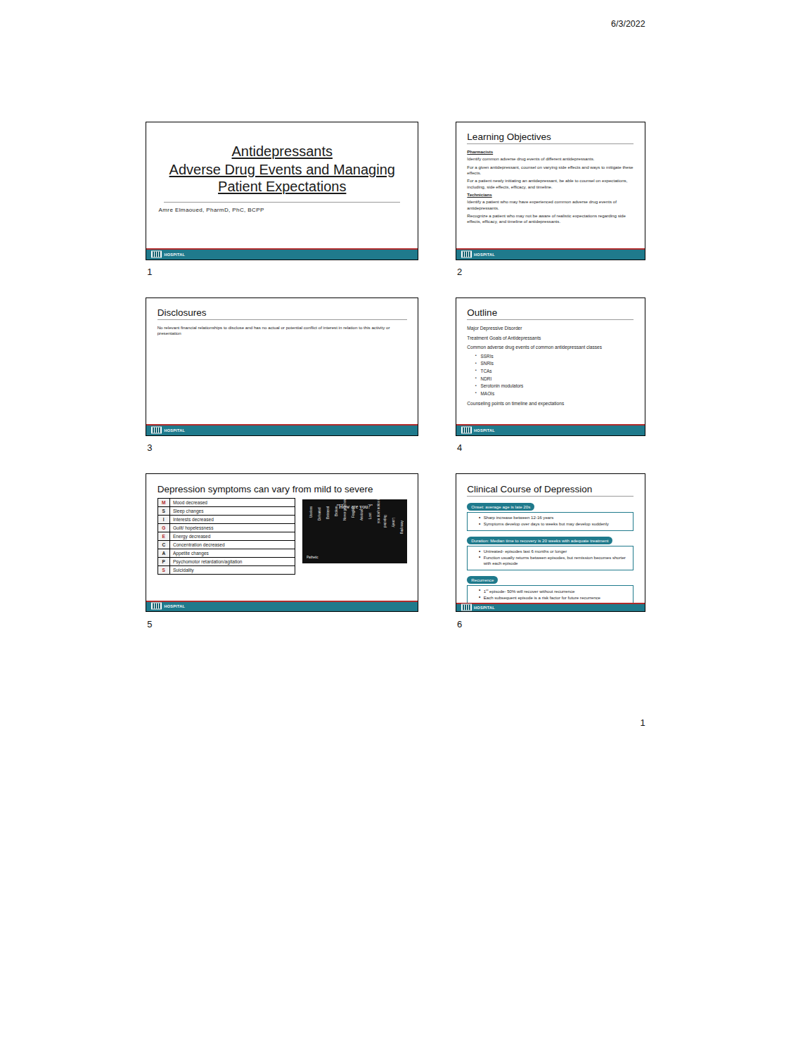6/3/2022
Antidepressants Adverse Drug Events and Managing Patient Expectations
Amre Elmaoued, PharmD, PhC, BCPP
HOSPITAL
1
Learning Objectives
Pharmacists
Identify common adverse drug events of different antidepressants.
For a given antidepressant, counsel on varying side effects and ways to mitigate these effects.
For a patient newly initiating an antidepressant, be able to counsel on expectations, including, side effects, efficacy, and timeline.
Technicians
Identify a patient who may have experienced common adverse drug events of antidepressants.
Recognize a patient who may not be aware of realistic expectations regarding side effects, efficacy, and timeline of antidepressants.
HOSPITAL
2
Disclosures
No relevant financial relationships to disclose and has no actual or potential conflict of interest in relation to this activity or presentation
HOSPITAL
3
Outline
Major Depressive Disorder
Treatment Goals of Antidepressants
Common adverse drug events of common antidepressant classes
SSRIs
SNRIs
TCAs
NDRI
Serotonin modulators
MAOIs
Counseling points on timeline and expectations
HOSPITAL
4
Depression symptoms can vary from mild to severe
| M | Mood decreased |
| S | Sleep changes |
| I | Interests decreased |
| G | Guilt/ hopelessness |
| E | Energy decreased |
| C | Concentration decreased |
| A | Appetite changes |
| P | Psychomotor retardation/agitation |
| S | Suicidality |
"How are you?"
Useless Defeated Betrayed Broken Never good enough Fragile Anxious Lost you don't notice it Rejected Lonely Annoying Defeated Pathetic
HOSPITAL
5
Clinical Course of Depression
Onset: average age is late 20s
Sharp increase between 12-16 years
Symptoms develop over days to weeks but may develop suddenly
Duration: Median time to recovery is 20 weeks with adequate treatment
Untreated- episodes last 6 months or longer
Function usually returns between episodes, but remission becomes shorter with each episode
Recurrence
1st episode- 50% will recover without recurrence
Each subsequent episode is a risk factor for future recurrence
Untreated MDD has lifetime risk of ~20% for suicide
Each episode of depression the risk of suicide becomes greater
HOSPITAL
6
1